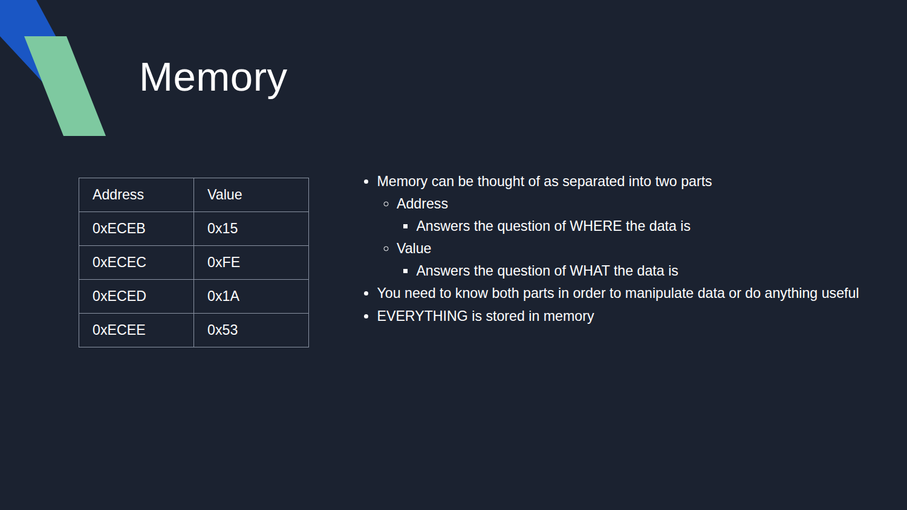Memory
| Address | Value |
| --- | --- |
| 0xECEB | 0x15 |
| 0xECEC | 0xFE |
| 0xECED | 0x1A |
| 0xECEE | 0x53 |
Memory can be thought of as separated into two parts
Address
Answers the question of WHERE the data is
Value
Answers the question of WHAT the data is
You need to know both parts in order to manipulate data or do anything useful
EVERYTHING is stored in memory